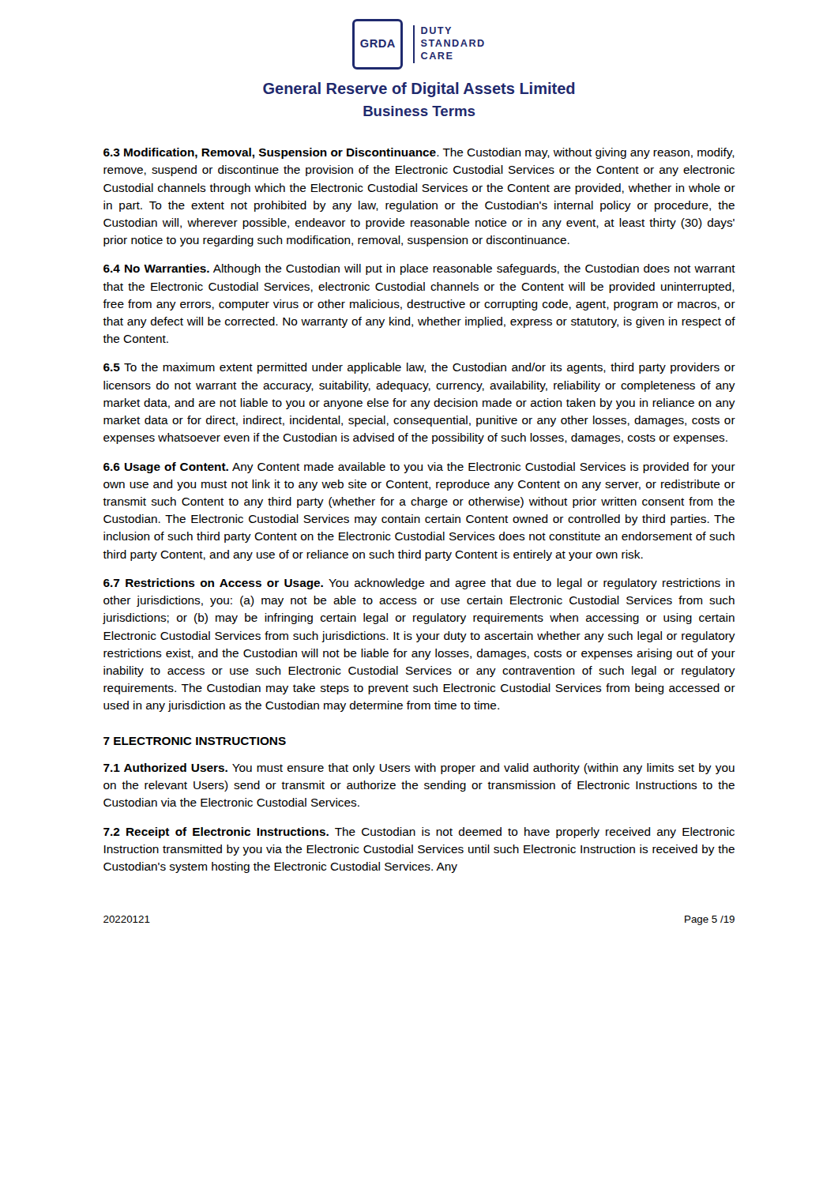Duty
Standard
Care
General Reserve of Digital Assets Limited
Business Terms
6.3 Modification, Removal, Suspension or Discontinuance. The Custodian may, without giving any reason, modify, remove, suspend or discontinue the provision of the Electronic Custodial Services or the Content or any electronic Custodial channels through which the Electronic Custodial Services or the Content are provided, whether in whole or in part. To the extent not prohibited by any law, regulation or the Custodian's internal policy or procedure, the Custodian will, wherever possible, endeavor to provide reasonable notice or in any event, at least thirty (30) days' prior notice to you regarding such modification, removal, suspension or discontinuance.
6.4 No Warranties. Although the Custodian will put in place reasonable safeguards, the Custodian does not warrant that the Electronic Custodial Services, electronic Custodial channels or the Content will be provided uninterrupted, free from any errors, computer virus or other malicious, destructive or corrupting code, agent, program or macros, or that any defect will be corrected. No warranty of any kind, whether implied, express or statutory, is given in respect of the Content.
6.5 To the maximum extent permitted under applicable law, the Custodian and/or its agents, third party providers or licensors do not warrant the accuracy, suitability, adequacy, currency, availability, reliability or completeness of any market data, and are not liable to you or anyone else for any decision made or action taken by you in reliance on any market data or for direct, indirect, incidental, special, consequential, punitive or any other losses, damages, costs or expenses whatsoever even if the Custodian is advised of the possibility of such losses, damages, costs or expenses.
6.6 Usage of Content. Any Content made available to you via the Electronic Custodial Services is provided for your own use and you must not link it to any web site or Content, reproduce any Content on any server, or redistribute or transmit such Content to any third party (whether for a charge or otherwise) without prior written consent from the Custodian. The Electronic Custodial Services may contain certain Content owned or controlled by third parties. The inclusion of such third party Content on the Electronic Custodial Services does not constitute an endorsement of such third party Content, and any use of or reliance on such third party Content is entirely at your own risk.
6.7 Restrictions on Access or Usage. You acknowledge and agree that due to legal or regulatory restrictions in other jurisdictions, you: (a) may not be able to access or use certain Electronic Custodial Services from such jurisdictions; or (b) may be infringing certain legal or regulatory requirements when accessing or using certain Electronic Custodial Services from such jurisdictions. It is your duty to ascertain whether any such legal or regulatory restrictions exist, and the Custodian will not be liable for any losses, damages, costs or expenses arising out of your inability to access or use such Electronic Custodial Services or any contravention of such legal or regulatory requirements. The Custodian may take steps to prevent such Electronic Custodial Services from being accessed or used in any jurisdiction as the Custodian may determine from time to time.
7 ELECTRONIC INSTRUCTIONS
7.1 Authorized Users. You must ensure that only Users with proper and valid authority (within any limits set by you on the relevant Users) send or transmit or authorize the sending or transmission of Electronic Instructions to the Custodian via the Electronic Custodial Services.
7.2 Receipt of Electronic Instructions. The Custodian is not deemed to have properly received any Electronic Instruction transmitted by you via the Electronic Custodial Services until such Electronic Instruction is received by the Custodian's system hosting the Electronic Custodial Services. Any
20220121 Page 5 /19